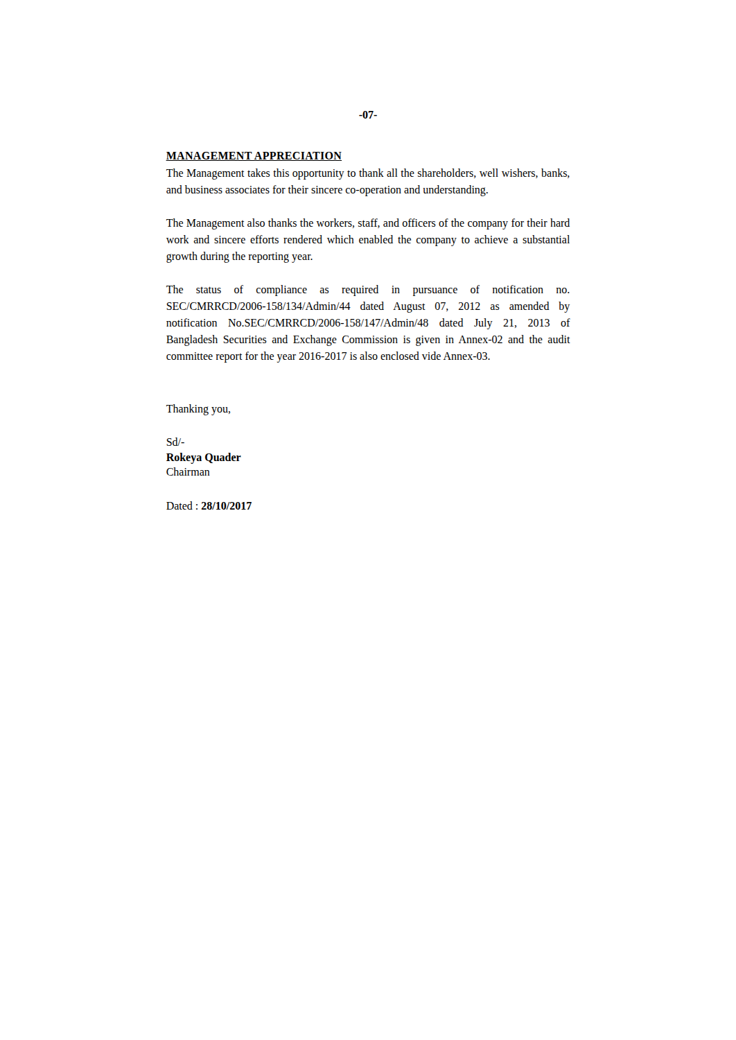-07-
MANAGEMENT APPRECIATION
The Management takes this opportunity to thank all the shareholders, well wishers, banks, and business associates for their sincere co-operation and understanding.
The Management also thanks the workers, staff, and officers of the company for their hard work and sincere efforts rendered which enabled the company to achieve a substantial growth during the reporting year.
The status of compliance as required in pursuance of notification no. SEC/CMRRCD/2006-158/134/Admin/44 dated August 07, 2012 as amended by notification No.SEC/CMRRCD/2006-158/147/Admin/48 dated July 21, 2013 of Bangladesh Securities and Exchange Commission is given in Annex-02 and the audit committee report for the year 2016-2017 is also enclosed vide Annex-03.
Thanking you,
Sd/-
Rokeya Quader
Chairman
Dated : 28/10/2017